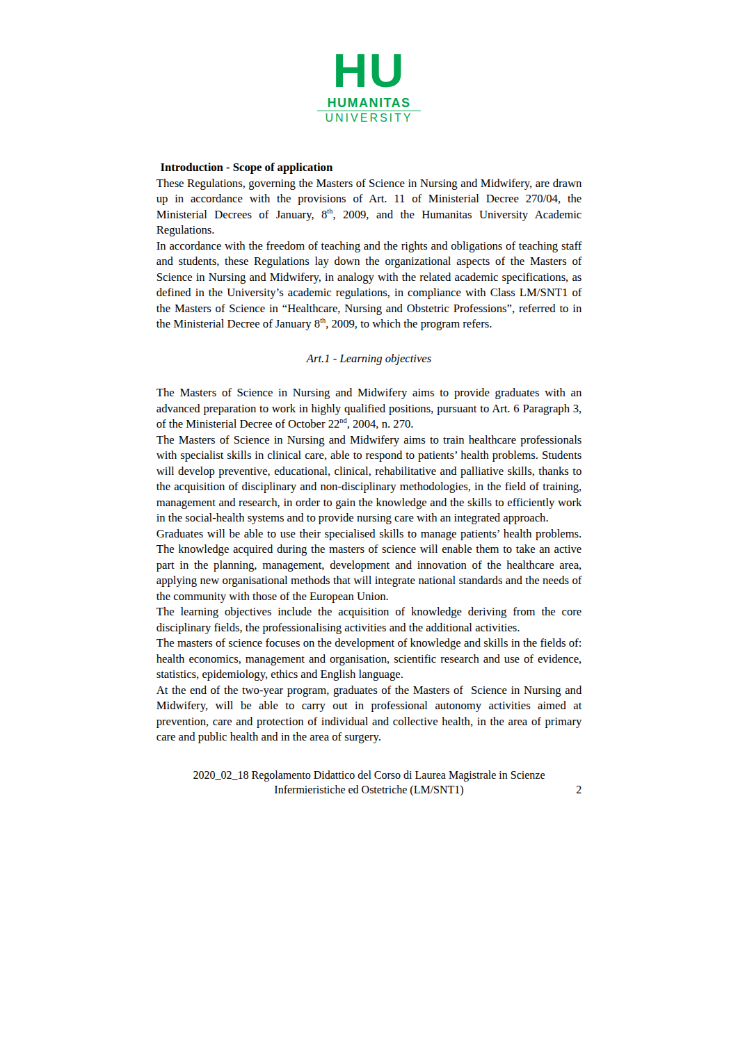HU HUMANITAS UNIVERSITY
Introduction - Scope of application
These Regulations, governing the Masters of Science in Nursing and Midwifery, are drawn up in accordance with the provisions of Art. 11 of Ministerial Decree 270/04, the Ministerial Decrees of January, 8th, 2009, and the Humanitas University Academic Regulations.
In accordance with the freedom of teaching and the rights and obligations of teaching staff and students, these Regulations lay down the organizational aspects of the Masters of Science in Nursing and Midwifery, in analogy with the related academic specifications, as defined in the University’s academic regulations, in compliance with Class LM/SNT1 of the Masters of Science in “Healthcare, Nursing and Obstetric Professions”, referred to in the Ministerial Decree of January 8th, 2009, to which the program refers.
Art.1 - Learning objectives
The Masters of Science in Nursing and Midwifery aims to provide graduates with an advanced preparation to work in highly qualified positions, pursuant to Art. 6 Paragraph 3, of the Ministerial Decree of October 22nd, 2004, n. 270.
The Masters of Science in Nursing and Midwifery aims to train healthcare professionals with specialist skills in clinical care, able to respond to patients’ health problems. Students will develop preventive, educational, clinical, rehabilitative and palliative skills, thanks to the acquisition of disciplinary and non-disciplinary methodologies, in the field of training, management and research, in order to gain the knowledge and the skills to efficiently work in the social-health systems and to provide nursing care with an integrated approach.
Graduates will be able to use their specialised skills to manage patients’ health problems. The knowledge acquired during the masters of science will enable them to take an active part in the planning, management, development and innovation of the healthcare area, applying new organisational methods that will integrate national standards and the needs of the community with those of the European Union.
The learning objectives include the acquisition of knowledge deriving from the core disciplinary fields, the professionalising activities and the additional activities.
The masters of science focuses on the development of knowledge and skills in the fields of: health economics, management and organisation, scientific research and use of evidence, statistics, epidemiology, ethics and English language.
At the end of the two-year program, graduates of the Masters of Science in Nursing and Midwifery, will be able to carry out in professional autonomy activities aimed at prevention, care and protection of individual and collective health, in the area of primary care and public health and in the area of surgery.
2020_02_18 Regolamento Didattico del Corso di Laurea Magistrale in Scienze
Infermieristiche ed Ostetriche (LM/SNT1)
2